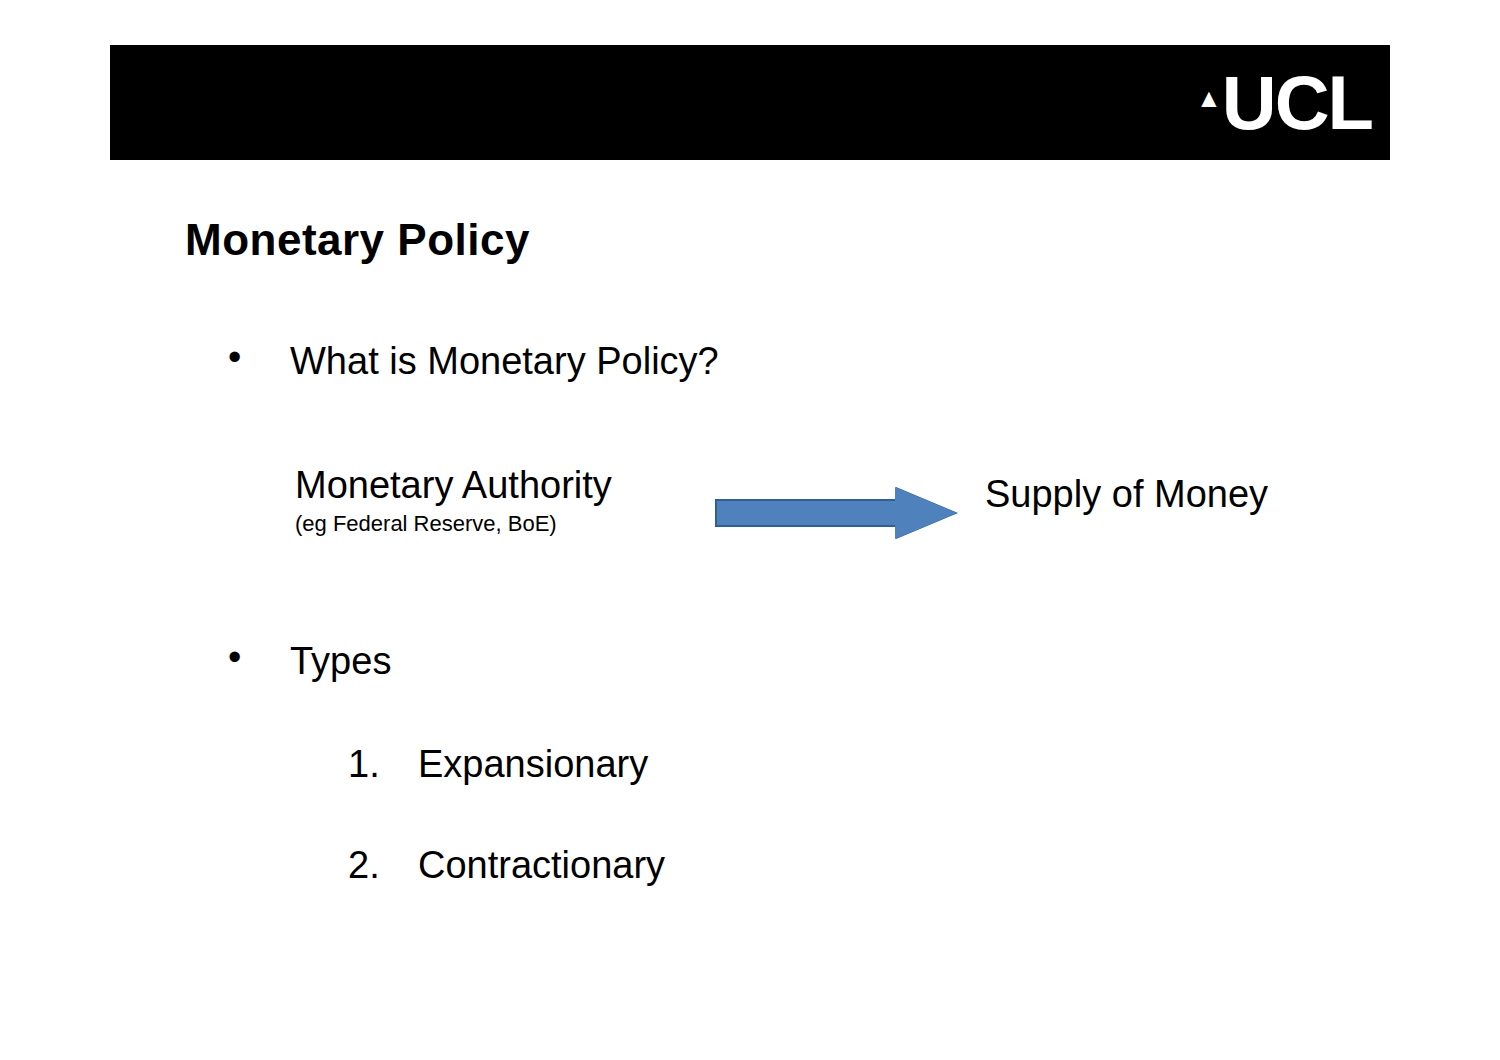▲UCL
Monetary Policy
What is Monetary Policy?
Monetary Authority
(eg Federal Reserve, BoE)
Supply of Money
Types
1. Expansionary
2. Contractionary